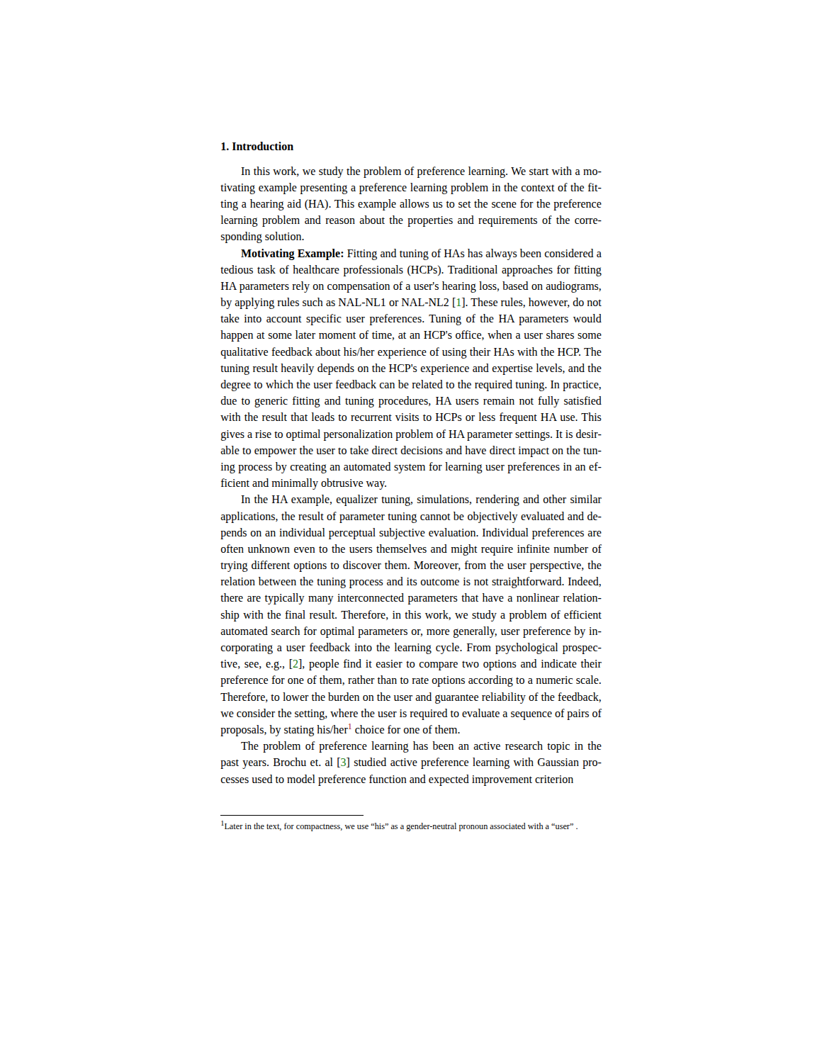1. Introduction
In this work, we study the problem of preference learning. We start with a motivating example presenting a preference learning problem in the context of the fitting a hearing aid (HA). This example allows us to set the scene for the preference learning problem and reason about the properties and requirements of the corresponding solution.
Motivating Example: Fitting and tuning of HAs has always been considered a tedious task of healthcare professionals (HCPs). Traditional approaches for fitting HA parameters rely on compensation of a user's hearing loss, based on audiograms, by applying rules such as NAL-NL1 or NAL-NL2 [1]. These rules, however, do not take into account specific user preferences. Tuning of the HA parameters would happen at some later moment of time, at an HCP's office, when a user shares some qualitative feedback about his/her experience of using their HAs with the HCP. The tuning result heavily depends on the HCP's experience and expertise levels, and the degree to which the user feedback can be related to the required tuning. In practice, due to generic fitting and tuning procedures, HA users remain not fully satisfied with the result that leads to recurrent visits to HCPs or less frequent HA use. This gives a rise to optimal personalization problem of HA parameter settings. It is desirable to empower the user to take direct decisions and have direct impact on the tuning process by creating an automated system for learning user preferences in an efficient and minimally obtrusive way.
In the HA example, equalizer tuning, simulations, rendering and other similar applications, the result of parameter tuning cannot be objectively evaluated and depends on an individual perceptual subjective evaluation. Individual preferences are often unknown even to the users themselves and might require infinite number of trying different options to discover them. Moreover, from the user perspective, the relation between the tuning process and its outcome is not straightforward. Indeed, there are typically many interconnected parameters that have a nonlinear relationship with the final result. Therefore, in this work, we study a problem of efficient automated search for optimal parameters or, more generally, user preference by incorporating a user feedback into the learning cycle. From psychological prospective, see, e.g., [2], people find it easier to compare two options and indicate their preference for one of them, rather than to rate options according to a numeric scale. Therefore, to lower the burden on the user and guarantee reliability of the feedback, we consider the setting, where the user is required to evaluate a sequence of pairs of proposals, by stating his/her1 choice for one of them.
The problem of preference learning has been an active research topic in the past years. Brochu et. al [3] studied active preference learning with Gaussian processes used to model preference function and expected improvement criterion
1Later in the text, for compactness, we use “his” as a gender-neutral pronoun associated with a “user” .